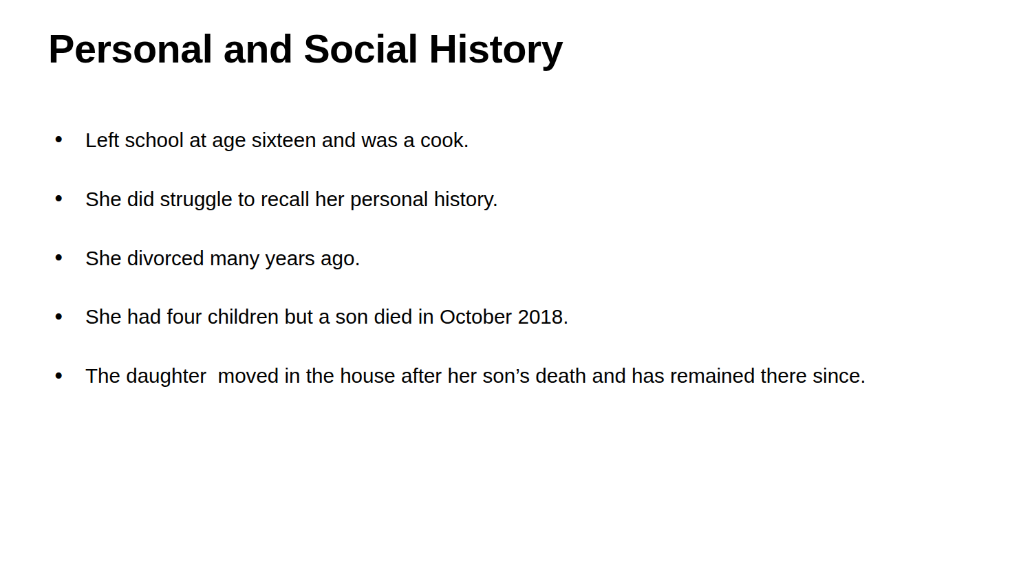Personal and Social History
Left school at age sixteen and was a cook.
She did struggle to recall her personal history.
She divorced many years ago.
She had four children but a son died in October 2018.
The daughter moved in the house after her son’s death and has remained there since.